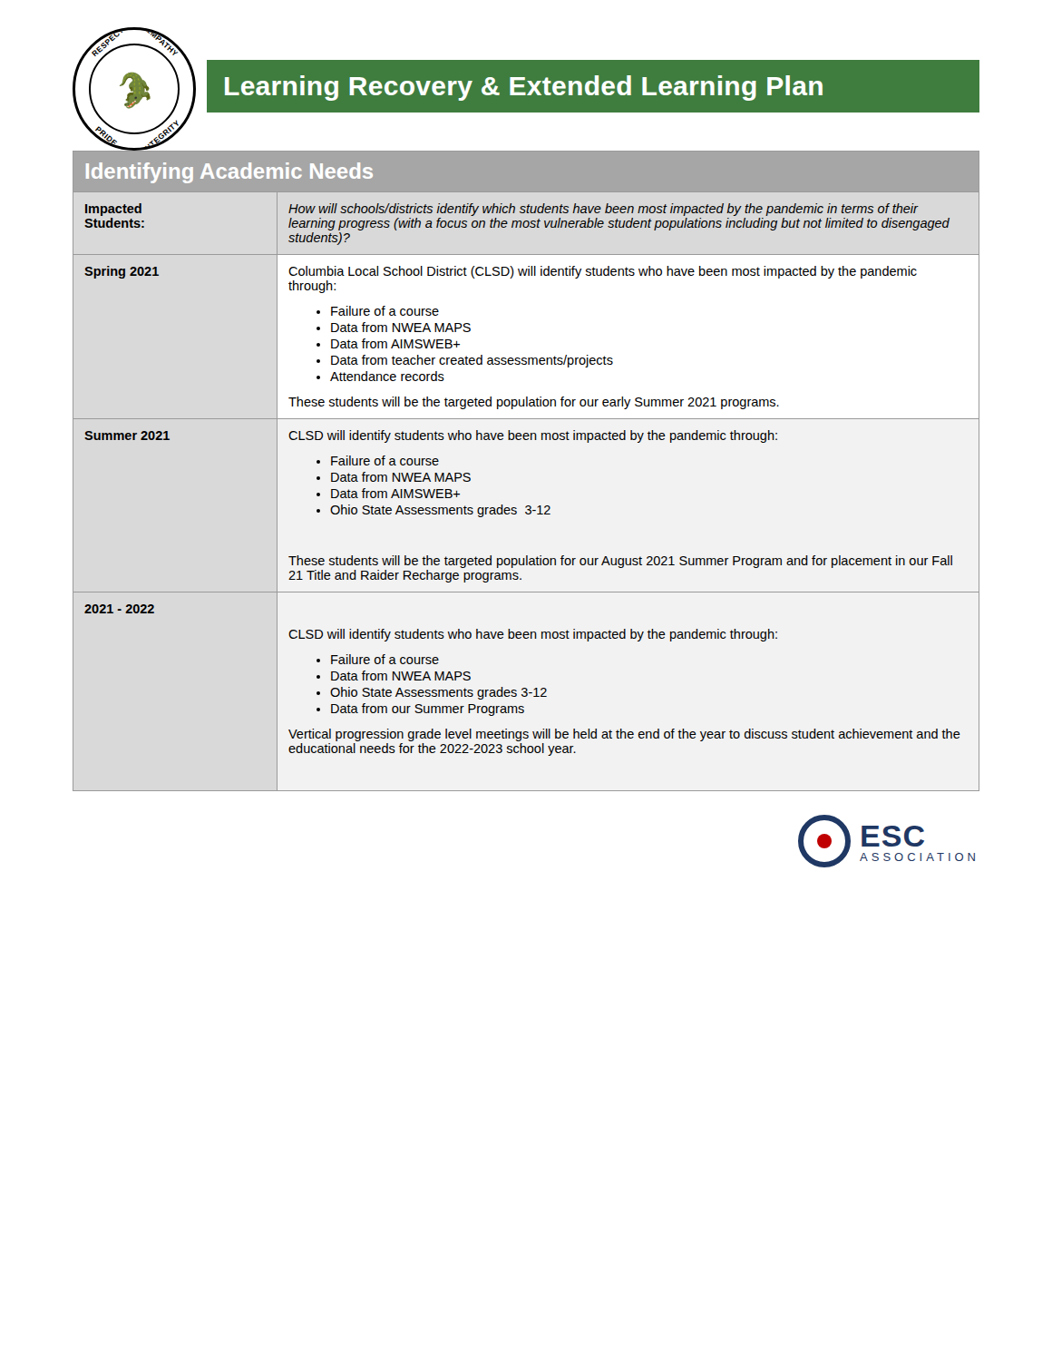RESPECT EMPATHY PRIDE INTEGRITY
🐊
Learning Recovery & Extended Learning Plan
| Identifying Academic Needs |
| Impacted Students: | How will schools/districts identify which students have been most impacted by the pandemic in terms of their learning progress (with a focus on the most vulnerable student populations including but not limited to disengaged students)? |
| Spring 2021 | Columbia Local School District (CLSD) will identify students who have been most impacted by the pandemic through: Failure of a course Data from NWEA MAPS Data from AIMSWEB+ Data from teacher created assessments/projects Attendance records These students will be the targeted population for our early Summer 2021 programs. |
| Summer 2021 | CLSD will identify students who have been most impacted by the pandemic through: Failure of a course Data from NWEA MAPS Data from AIMSWEB+ Ohio State Assessments grades 3-12 These students will be the targeted population for our August 2021 Summer Program and for placement in our Fall 21 Title and Raider Recharge programs. |
| 2021 - 2022 | CLSD will identify students who have been most impacted by the pandemic through: Failure of a course Data from NWEA MAPS Ohio State Assessments grades 3-12 Data from our Summer Programs Vertical progression grade level meetings will be held at the end of the year to discuss student achievement and the educational needs for the 2022-2023 school year. |
ESC
ASSOCIATION